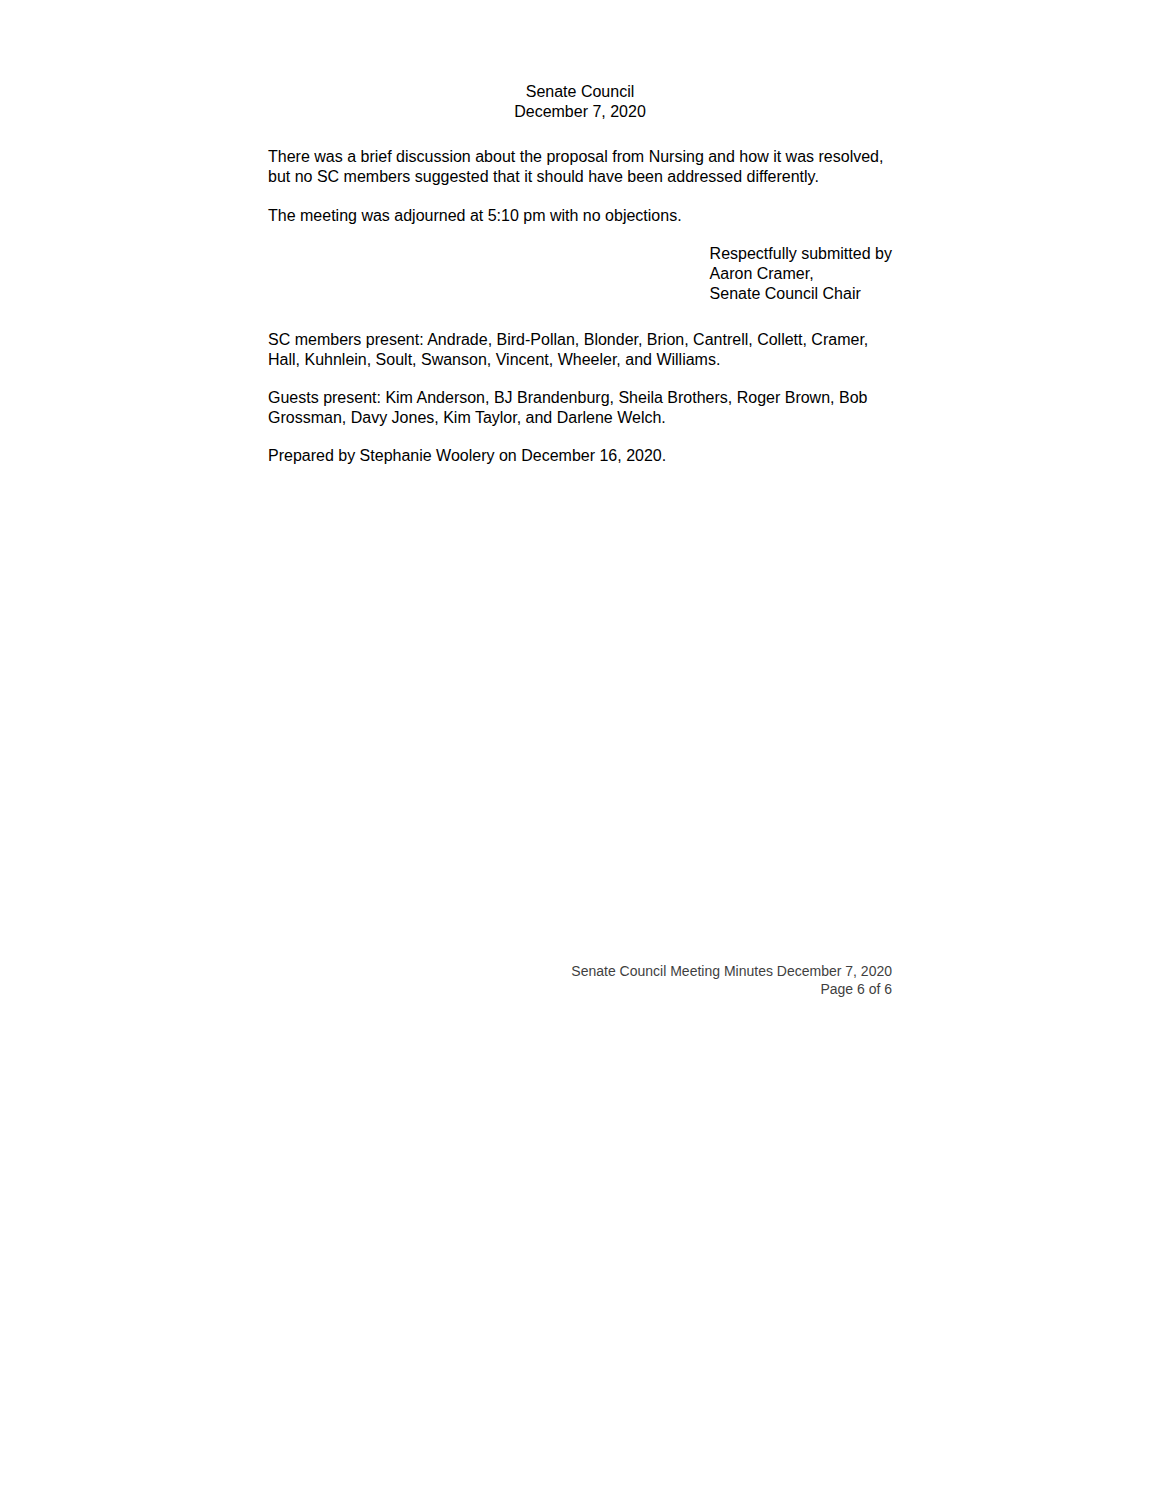Senate Council December 7, 2020
There was a brief discussion about the proposal from Nursing and how it was resolved, but no SC members suggested that it should have been addressed differently.
The meeting was adjourned at 5:10 pm with no objections.
Respectfully submitted by Aaron Cramer, Senate Council Chair
SC members present: Andrade, Bird-Pollan, Blonder, Brion, Cantrell, Collett, Cramer, Hall, Kuhnlein, Soult, Swanson, Vincent, Wheeler, and Williams.
Guests present: Kim Anderson, BJ Brandenburg, Sheila Brothers, Roger Brown, Bob Grossman, Davy Jones, Kim Taylor, and Darlene Welch.
Prepared by Stephanie Woolery on December 16, 2020.
Senate Council Meeting Minutes December 7, 2020 Page 6 of 6